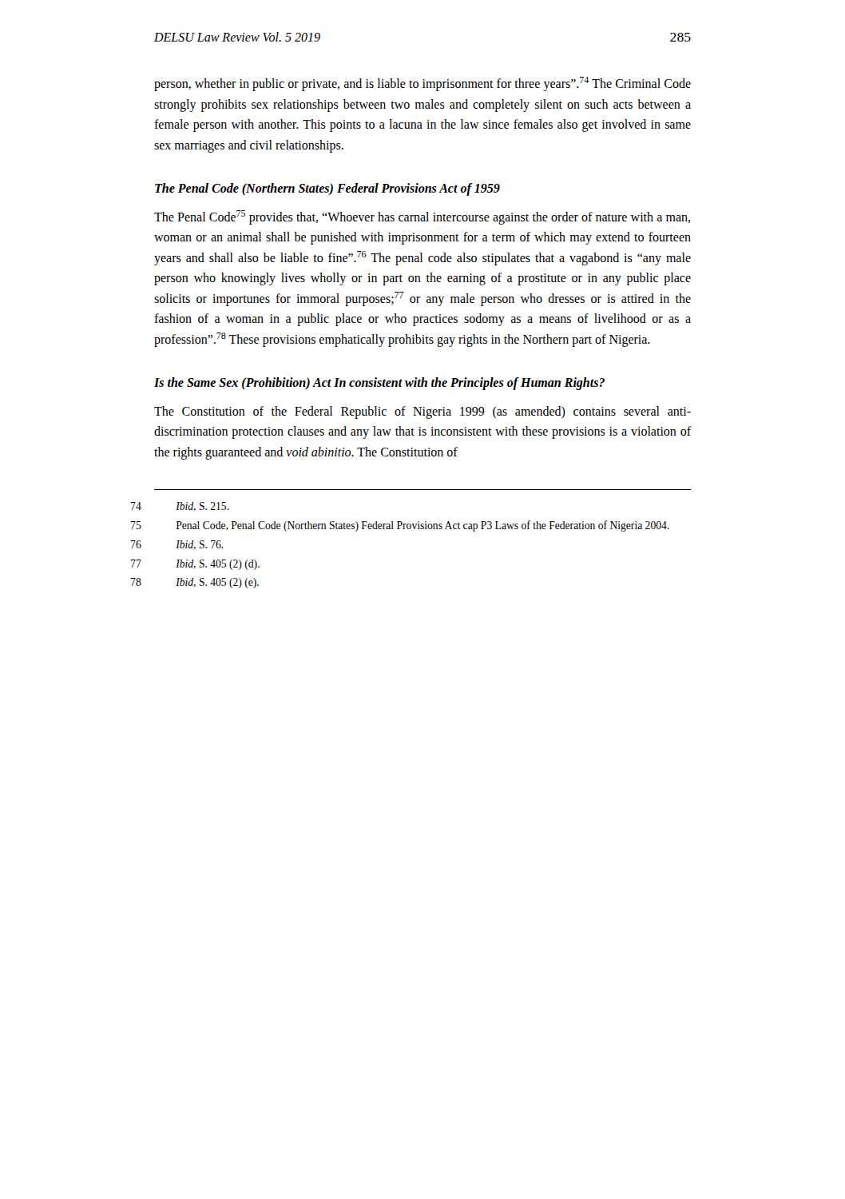DELSU Law Review Vol. 5 2019 285
person, whether in public or private, and is liable to imprisonment for three years”.74 The Criminal Code strongly prohibits sex relationships between two males and completely silent on such acts between a female person with another. This points to a lacuna in the law since females also get involved in same sex marriages and civil relationships.
The Penal Code (Northern States) Federal Provisions Act of 1959
The Penal Code75 provides that, “Whoever has carnal intercourse against the order of nature with a man, woman or an animal shall be punished with imprisonment for a term of which may extend to fourteen years and shall also be liable to fine”.76 The penal code also stipulates that a vagabond is “any male person who knowingly lives wholly or in part on the earning of a prostitute or in any public place solicits or importunes for immoral purposes;77 or any male person who dresses or is attired in the fashion of a woman in a public place or who practices sodomy as a means of livelihood or as a profession”.78 These provisions emphatically prohibits gay rights in the Northern part of Nigeria.
Is the Same Sex (Prohibition) Act In consistent with the Principles of Human Rights?
The Constitution of the Federal Republic of Nigeria 1999 (as amended) contains several anti-discrimination protection clauses and any law that is inconsistent with these provisions is a violation of the rights guaranteed and void abinitio. The Constitution of
74 Ibid, S. 215.
75 Penal Code, Penal Code (Northern States) Federal Provisions Act cap P3 Laws of the Federation of Nigeria 2004.
76 Ibid, S. 76.
77 Ibid, S. 405 (2) (d).
78 Ibid, S. 405 (2) (e).